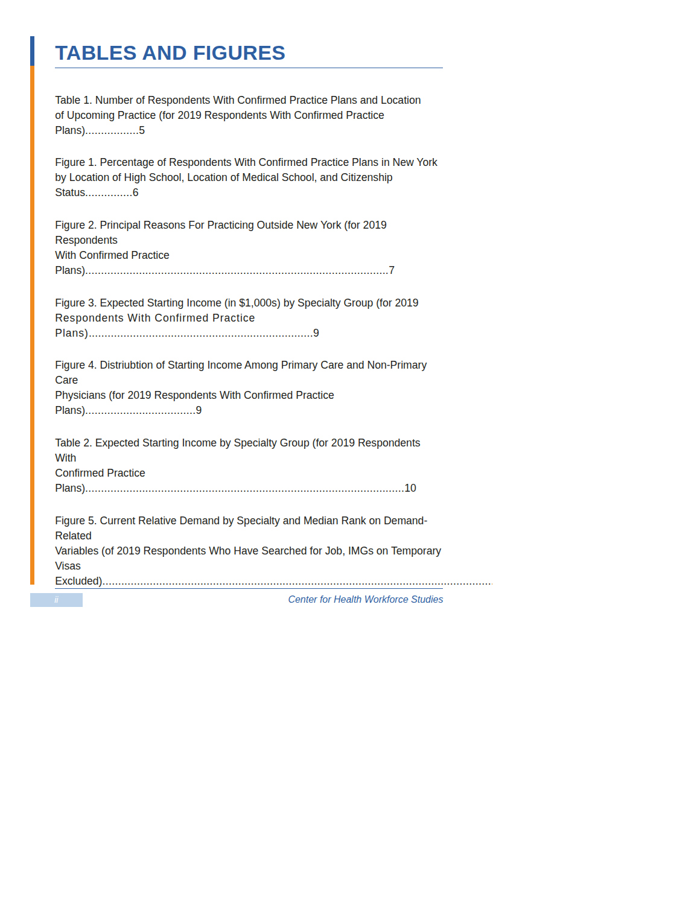TABLES AND FIGURES
Table 1. Number of Respondents With Confirmed Practice Plans and Location
of Upcoming Practice (for 2019 Respondents With Confirmed Practice Plans)................. 5
Figure 1. Percentage of Respondents With Confirmed Practice Plans in New York
by Location of High School, Location of Medical School, and Citizenship Status............... 6
Figure 2. Principal Reasons For Practicing Outside New York (for 2019 Respondents
With Confirmed Practice Plans)................................................................................................ 7
Figure 3. Expected Starting Income (in $1,000s) by Specialty Group (for 2019
Respondents With Confirmed Practice Plans)....................................................................... 9
Figure 4. Distriubtion of Starting Income Among Primary Care and Non-Primary Care
Physicians (for 2019 Respondents With Confirmed Practice Plans)................................... 9
Table 2. Expected Starting Income by Specialty Group (for 2019 Respondents With
Confirmed Practice Plans)..................................................................................................... 10
Figure 5. Current Relative Demand by Specialty and Median Rank on Demand-Related
Variables (of 2019 Respondents Who Have Searched for Job, IMGs on Temporary Visas
Excluded)............................................................................................................................. 12
ii Center for Health Workforce Studies